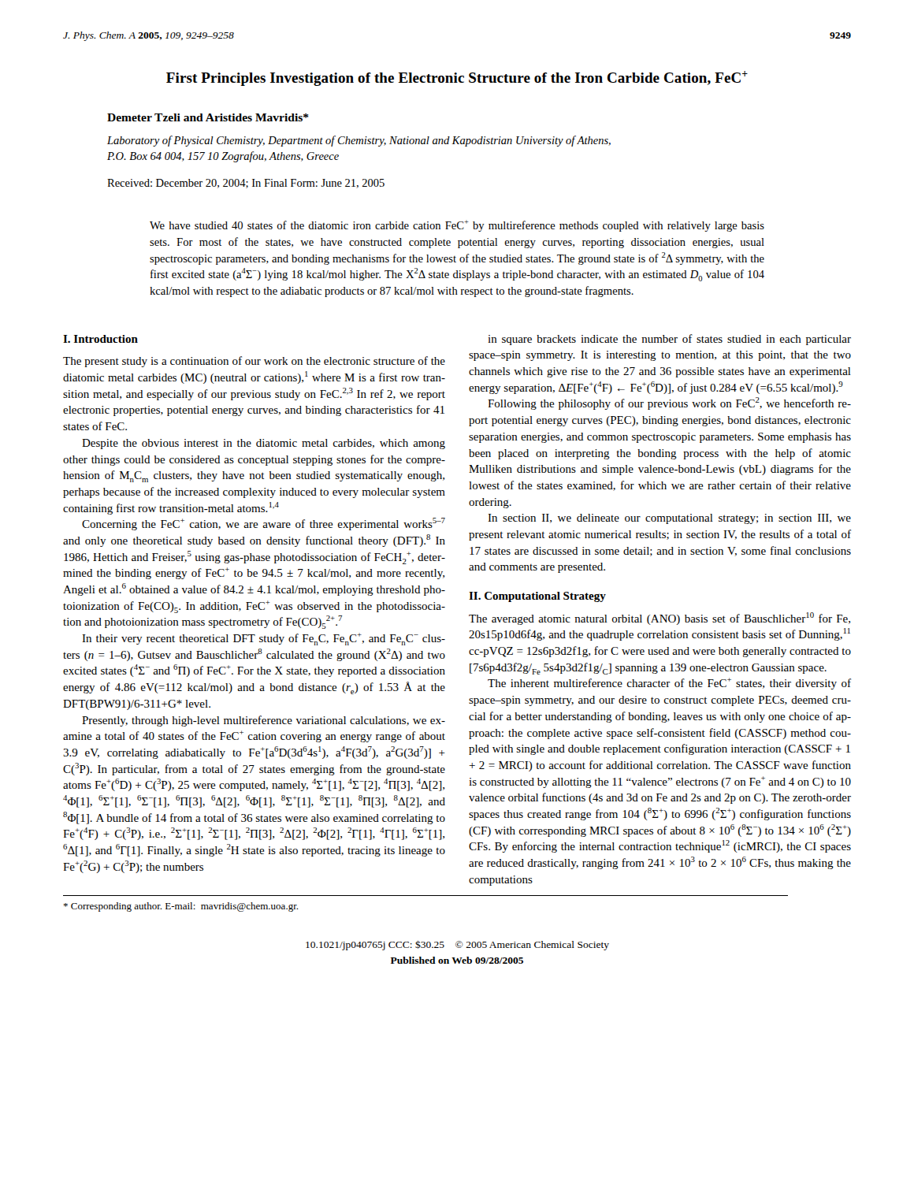J. Phys. Chem. A 2005, 109, 9249–9258
9249
First Principles Investigation of the Electronic Structure of the Iron Carbide Cation, FeC+
Demeter Tzeli and Aristides Mavridis*
Laboratory of Physical Chemistry, Department of Chemistry, National and Kapodistrian University of Athens,
P.O. Box 64 004, 157 10 Zografou, Athens, Greece
Received: December 20, 2004; In Final Form: June 21, 2005
We have studied 40 states of the diatomic iron carbide cation FeC+ by multireference methods coupled with relatively large basis sets. For most of the states, we have constructed complete potential energy curves, reporting dissociation energies, usual spectroscopic parameters, and bonding mechanisms for the lowest of the studied states. The ground state is of 2Δ symmetry, with the first excited state (a4Σ−) lying 18 kcal/mol higher. The X2Δ state displays a triple-bond character, with an estimated D0 value of 104 kcal/mol with respect to the adiabatic products or 87 kcal/mol with respect to the ground-state fragments.
I. Introduction
The present study is a continuation of our work on the electronic structure of the diatomic metal carbides (MC) (neutral or cations),1 where M is a first row transition metal, and especially of our previous study on FeC.2,3 In ref 2, we report electronic properties, potential energy curves, and binding characteristics for 41 states of FeC.
Despite the obvious interest in the diatomic metal carbides, which among other things could be considered as conceptual stepping stones for the comprehension of MnCm clusters, they have not been studied systematically enough, perhaps because of the increased complexity induced to every molecular system containing first row transition-metal atoms.1,4
Concerning the FeC+ cation, we are aware of three experimental works5–7 and only one theoretical study based on density functional theory (DFT).8 In 1986, Hettich and Freiser,5 using gas-phase photodissociation of FeCH2+, determined the binding energy of FeC+ to be 94.5 ± 7 kcal/mol, and more recently, Angeli et al.6 obtained a value of 84.2 ± 4.1 kcal/mol, employing threshold photoionization of Fe(CO)5. In addition, FeC+ was observed in the photodissociation and photoionization mass spectrometry of Fe(CO)52+.7
In their very recent theoretical DFT study of FenC, FenC+, and FenC− clusters (n = 1–6), Gutsev and Bauschlicher8 calculated the ground (X2Δ) and two excited states (4Σ− and 6Π) of FeC+. For the X state, they reported a dissociation energy of 4.86 eV(=112 kcal/mol) and a bond distance (re) of 1.53 Å at the DFT(BPW91)/6-311+G* level.
Presently, through high-level multireference variational calculations, we examine a total of 40 states of the FeC+ cation covering an energy range of about 3.9 eV, correlating adiabatically to Fe+[a6D(3d64s1), a4F(3d7), a2G(3d7)] + C(3P). In particular, from a total of 27 states emerging from the ground-state atoms Fe+(6D) + C(3P), 25 were computed, namely, 4Σ+[1], 4Σ−[2], 4Π[3], 4Δ[2], 4Φ[1], 6Σ+[1], 6Σ−[1], 6Π[3], 6Δ[2], 6Φ[1], 8Σ+[1], 8Σ−[1], 8Π[3], 8Δ[2], and 8Φ[1]. A bundle of 14 from a total of 36 states were also examined correlating to Fe+(4F) + C(3P), i.e., 2Σ+[1], 2Σ−[1], 2Π[3], 2Δ[2], 2Φ[2], 2Γ[1], 4Γ[1], 6Σ+[1], 6Δ[1], and 6Γ[1]. Finally, a single 2H state is also reported, tracing its lineage to Fe+(2G) + C(3P); the numbers
in square brackets indicate the number of states studied in each particular space–spin symmetry. It is interesting to mention, at this point, that the two channels which give rise to the 27 and 36 possible states have an experimental energy separation, ΔE[Fe+(4F) ← Fe+(6D)], of just 0.284 eV (=6.55 kcal/mol).9
Following the philosophy of our previous work on FeC2, we henceforth report potential energy curves (PEC), binding energies, bond distances, electronic separation energies, and common spectroscopic parameters. Some emphasis has been placed on interpreting the bonding process with the help of atomic Mulliken distributions and simple valence-bond-Lewis (vbL) diagrams for the lowest of the states examined, for which we are rather certain of their relative ordering.
In section II, we delineate our computational strategy; in section III, we present relevant atomic numerical results; in section IV, the results of a total of 17 states are discussed in some detail; and in section V, some final conclusions and comments are presented.
II. Computational Strategy
The averaged atomic natural orbital (ANO) basis set of Bauschlicher10 for Fe, 20s15p10d6f4g, and the quadruple correlation consistent basis set of Dunning,11 cc-pVQZ = 12s6p3d2f1g, for C were used and were both generally contracted to [7s6p4d3f2g/Fe 5s4p3d2f1g/C] spanning a 139 one-electron Gaussian space.
The inherent multireference character of the FeC+ states, their diversity of space–spin symmetry, and our desire to construct complete PECs, deemed crucial for a better understanding of bonding, leaves us with only one choice of approach: the complete active space self-consistent field (CASSCF) method coupled with single and double replacement configuration interaction (CASSCF + 1 + 2 = MRCI) to account for additional correlation. The CASSCF wave function is constructed by allotting the 11 “valence” electrons (7 on Fe+ and 4 on C) to 10 valence orbital functions (4s and 3d on Fe and 2s and 2p on C). The zeroth-order spaces thus created range from 104 (8Σ+) to 6996 (2Σ+) configuration functions (CF) with corresponding MRCI spaces of about 8 × 106 (8Σ−) to 134 × 106 (2Σ+) CFs. By enforcing the internal contraction technique12 (icMRCI), the CI spaces are reduced drastically, ranging from 241 × 103 to 2 × 106 CFs, thus making the computations
* Corresponding author. E-mail: mavridis@chem.uoa.gr.
10.1021/jp040765j CCC: $30.25 © 2005 American Chemical Society
Published on Web 09/28/2005